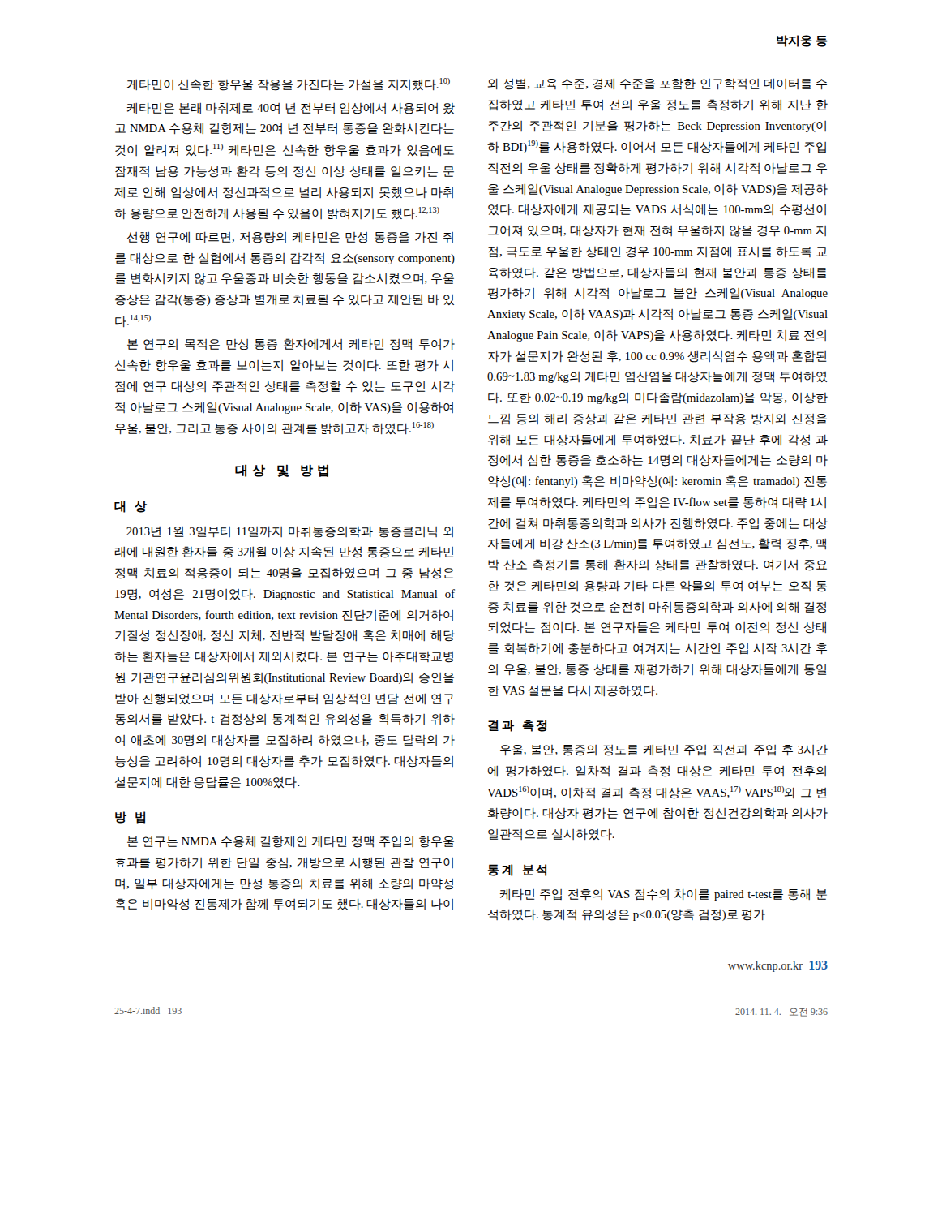박지웅 등
케타민이 신속한 항우울 작용을 가진다는 가설을 지지했다.10)
케타민은 본래 마취제로 40여 년 전부터 임상에서 사용되어 왔고 NMDA 수용체 길항제는 20여 년 전부터 통증을 완화시킨다는 것이 알려져 있다.11) 케타민은 신속한 항우울 효과가 있음에도 잠재적 남용 가능성과 환각 등의 정신 이상 상태를 일으키는 문제로 인해 임상에서 정신과적으로 널리 사용되지 못했으나 마취하 용량으로 안전하게 사용될 수 있음이 밝혀지기도 했다.12,13)
선행 연구에 따르면, 저용량의 케타민은 만성 통증을 가진 쥐를 대상으로 한 실험에서 통증의 감각적 요소(sensory component)를 변화시키지 않고 우울증과 비슷한 행동을 감소시켰으며, 우울 증상은 감각(통증) 증상과 별개로 치료될 수 있다고 제안된 바 있다.14,15)
본 연구의 목적은 만성 통증 환자에게서 케타민 정맥 투여가 신속한 항우울 효과를 보이는지 알아보는 것이다. 또한 평가 시점에 연구 대상의 주관적인 상태를 측정할 수 있는 도구인 시각적 아날로그 스케일(Visual Analogue Scale, 이하 VAS)을 이용하여 우울, 불안, 그리고 통증 사이의 관계를 밝히고자 하였다.16-18)
대상 및 방법
대 상
2013년 1월 3일부터 11일까지 마취통증의학과 통증클리닉 외래에 내원한 환자들 중 3개월 이상 지속된 만성 통증으로 케타민 정맥 치료의 적응증이 되는 40명을 모집하였으며 그 중 남성은 19명, 여성은 21명이었다. Diagnostic and Statistical Manual of Mental Disorders, fourth edition, text revision 진단기준에 의거하여 기질성 정신장애, 정신 지체, 전반적 발달장애 혹은 치매에 해당하는 환자들은 대상자에서 제외시켰다. 본 연구는 아주대학교병원 기관연구윤리심의위원회(Institutional Review Board)의 승인을 받아 진행되었으며 모든 대상자로부터 임상적인 면담 전에 연구동의서를 받았다. t 검정상의 통계적인 유의성을 획득하기 위하여 애초에 30명의 대상자를 모집하려 하였으나, 중도 탈락의 가능성을 고려하여 10명의 대상자를 추가 모집하였다. 대상자들의 설문지에 대한 응답률은 100%였다.
방 법
본 연구는 NMDA 수용체 길항제인 케타민 정맥 주입의 항우울 효과를 평가하기 위한 단일 중심, 개방으로 시행된 관찰 연구이며, 일부 대상자에게는 만성 통증의 치료를 위해 소량의 마약성 혹은 비마약성 진통제가 함께 투여되기도 했다. 대상자들의 나이와 성별, 교육 수준, 경제 수준을 포함한 인구학적인 데이터를 수집하였고 케타민 투여 전의 우울 정도를 측정하기 위해 지난 한 주간의 주관적인 기분을 평가하는 Beck Depression Inventory(이하 BDI)19)를 사용하였다. 이어서 모든 대상자들에게 케타민 주입 직전의 우울 상태를 정확하게 평가하기 위해 시각적 아날로그 우울 스케일(Visual Analogue Depression Scale, 이하 VADS)을 제공하였다. 대상자에게 제공되는 VADS 서식에는 100-mm의 수평선이 그어져 있으며, 대상자가 현재 전혀 우울하지 않을 경우 0-mm 지점, 극도로 우울한 상태인 경우 100-mm 지점에 표시를 하도록 교육하였다. 같은 방법으로, 대상자들의 현재 불안과 통증 상태를 평가하기 위해 시각적 아날로그 불안 스케일(Visual Analogue Anxiety Scale, 이하 VAAS)과 시각적 아날로그 통증 스케일(Visual Analogue Pain Scale, 이하 VAPS)을 사용하였다. 케타민 치료 전의 자가 설문지가 완성된 후, 100 cc 0.9% 생리식염수 용액과 혼합된 0.69~1.83 mg/kg의 케타민 염산염을 대상자들에게 정맥 투여하였다. 또한 0.02~0.19 mg/kg의 미다졸람(midazolam)을 악몽, 이상한 느낌 등의 해리 증상과 같은 케타민 관련 부작용 방지와 진정을 위해 모든 대상자들에게 투여하였다. 치료가 끝난 후에 각성 과정에서 심한 통증을 호소하는 14명의 대상자들에게는 소량의 마약성(예: fentanyl) 혹은 비마약성(예: keromin 혹은 tramadol) 진통제를 투여하였다. 케타민의 주입은 IV-flow set를 통하여 대략 1시간에 걸쳐 마취통증의학과 의사가 진행하였다. 주입 중에는 대상자들에게 비강 산소(3 L/min)를 투여하였고 심전도, 활력 징후, 맥박 산소 측정기를 통해 환자의 상태를 관찰하였다. 여기서 중요한 것은 케타민의 용량과 기타 다른 약물의 투여 여부는 오직 통증 치료를 위한 것으로 순전히 마취통증의학과 의사에 의해 결정되었다는 점이다. 본 연구자들은 케타민 투여 이전의 정신 상태를 회복하기에 충분하다고 여겨지는 시간인 주입 시작 3시간 후의 우울, 불안, 통증 상태를 재평가하기 위해 대상자들에게 동일한 VAS 설문을 다시 제공하였다.
결과 측정
우울, 불안, 통증의 정도를 케타민 주입 직전과 주입 후 3시간에 평가하였다. 일차적 결과 측정 대상은 케타민 투여 전후의 VADS16)이며, 이차적 결과 측정 대상은 VAAS,17) VAPS18)와 그 변화량이다. 대상자 평가는 연구에 참여한 정신건강의학과 의사가 일관적으로 실시하였다.
통계 분석
케타민 주입 전후의 VAS 점수의 차이를 paired t-test를 통해 분석하였다. 통계적 유의성은 p<0.05(양측 검정)로 평가
www.kcnp.or.kr 193
25-4-7.indd 193 2014. 11. 4. 오전 9:36